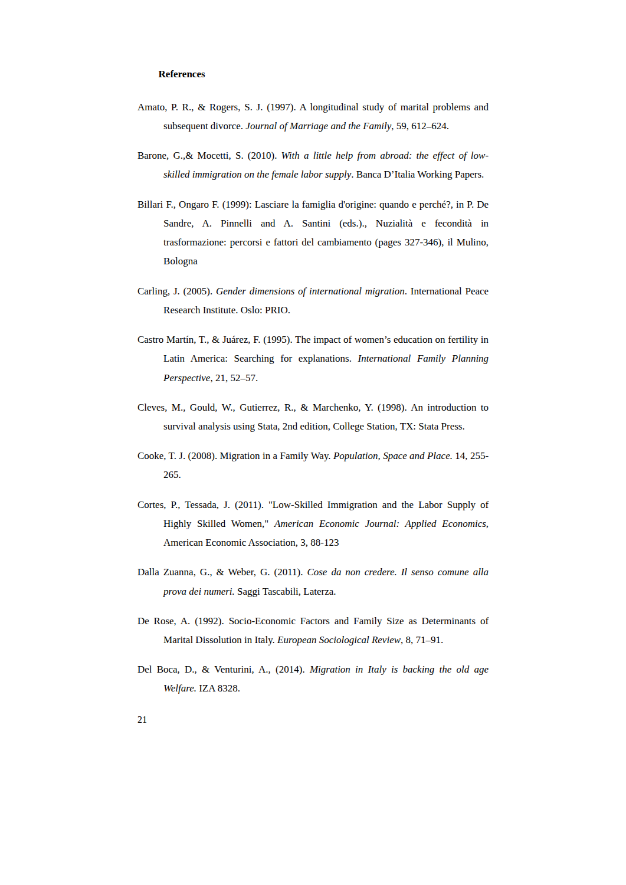References
Amato, P. R., & Rogers, S. J. (1997). A longitudinal study of marital problems and subsequent divorce. Journal of Marriage and the Family, 59, 612–624.
Barone, G.,& Mocetti, S. (2010). With a little help from abroad: the effect of low-skilled immigration on the female labor supply. Banca D’Italia Working Papers.
Billari F., Ongaro F. (1999): Lasciare la famiglia d'origine: quando e perché?, in P. De Sandre, A. Pinnelli and A. Santini (eds.)., Nuzialità e fecondità in trasformazione: percorsi e fattori del cambiamento (pages 327-346), il Mulino, Bologna
Carling, J. (2005). Gender dimensions of international migration. International Peace Research Institute. Oslo: PRIO.
Castro Martín, T., & Juárez, F. (1995). The impact of women’s education on fertility in Latin America: Searching for explanations. International Family Planning Perspective, 21, 52–57.
Cleves, M., Gould, W., Gutierrez, R., & Marchenko, Y. (1998). An introduction to survival analysis using Stata, 2nd edition, College Station, TX: Stata Press.
Cooke, T. J. (2008). Migration in a Family Way. Population, Space and Place. 14, 255-265.
Cortes, P., Tessada, J. (2011). "Low-Skilled Immigration and the Labor Supply of Highly Skilled Women," American Economic Journal: Applied Economics, American Economic Association, 3, 88-123
Dalla Zuanna, G., & Weber, G. (2011). Cose da non credere. Il senso comune alla prova dei numeri. Saggi Tascabili, Laterza.
De Rose, A. (1992). Socio-Economic Factors and Family Size as Determinants of Marital Dissolution in Italy. European Sociological Review, 8, 71–91.
Del Boca, D., & Venturini, A., (2014). Migration in Italy is backing the old age Welfare. IZA 8328.
21